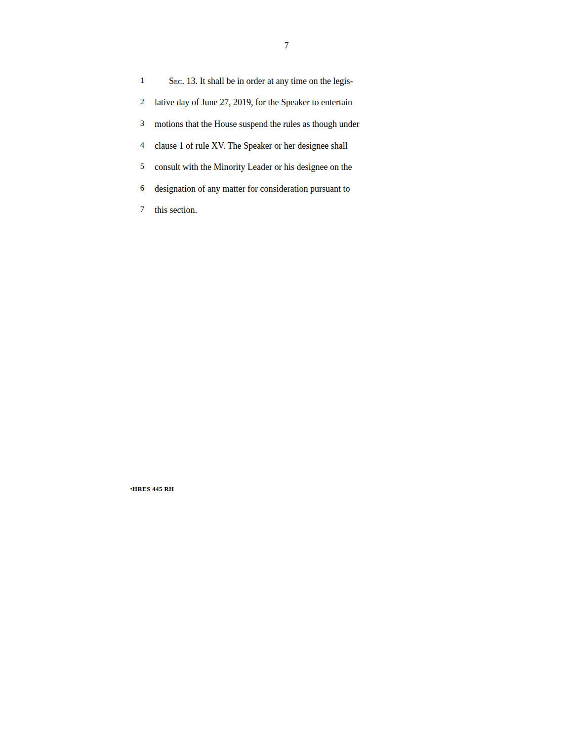7
Sec. 13. It shall be in order at any time on the legis-
lative day of June 27, 2019, for the Speaker to entertain
motions that the House suspend the rules as though under
clause 1 of rule XV. The Speaker or her designee shall
consult with the Minority Leader or his designee on the
designation of any matter for consideration pursuant to
this section.
•HRES 445 RH